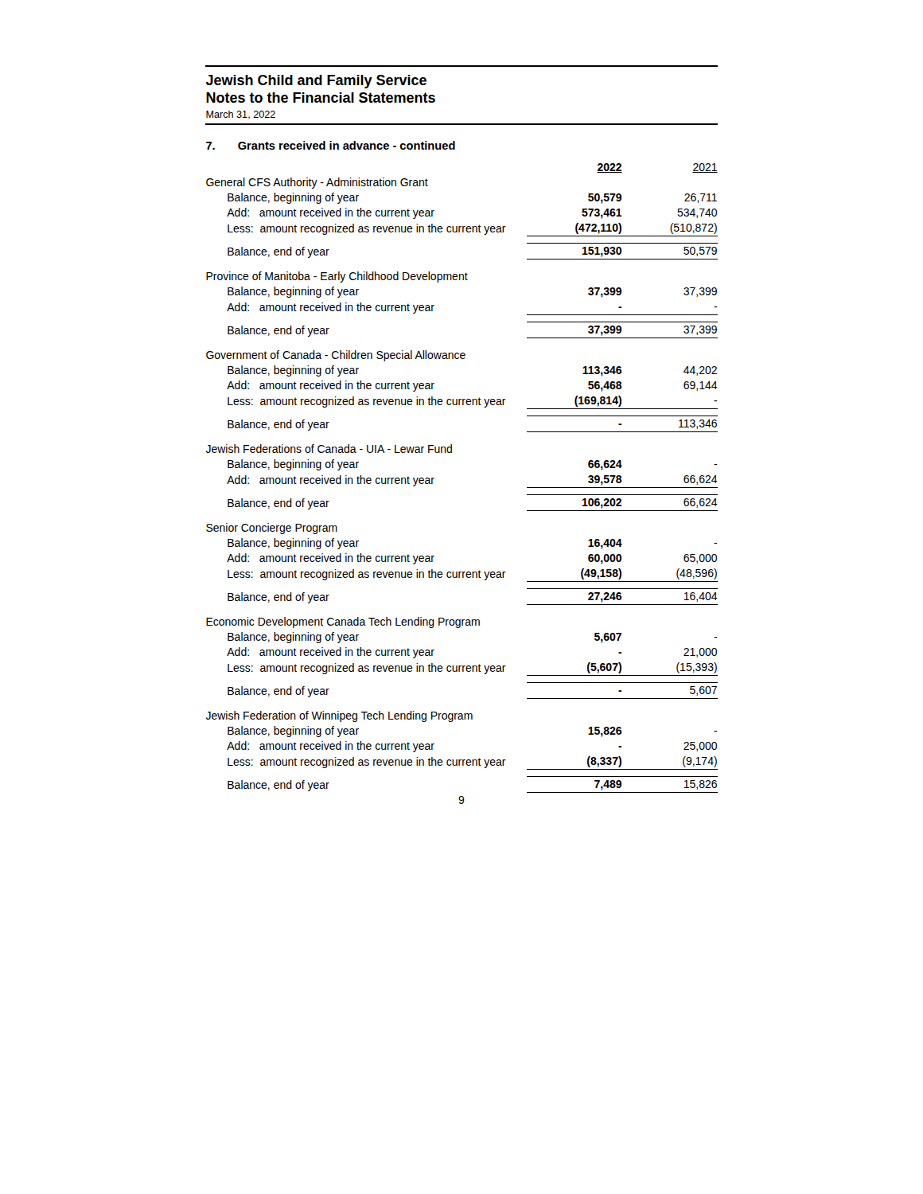Jewish Child and Family Service
Notes to the Financial Statements
March 31, 2022
7. Grants received in advance - continued
| | 2022 | 2021 |
| General CFS Authority - Administration Grant | | |
| Balance, beginning of year | 50,579 | 26,711 |
| Add: amount received in the current year | 573,461 | 534,740 |
| Less: amount recognized as revenue in the current year | (472,110) | (510,872) |
| Balance, end of year | 151,930 | 50,579 |
| Province of Manitoba - Early Childhood Development | | |
| Balance, beginning of year | 37,399 | 37,399 |
| Add: amount received in the current year | - | - |
| Balance, end of year | 37,399 | 37,399 |
| Government of Canada - Children Special Allowance | | |
| Balance, beginning of year | 113,346 | 44,202 |
| Add: amount received in the current year | 56,468 | 69,144 |
| Less: amount recognized as revenue in the current year | (169,814) | - |
| Balance, end of year | - | 113,346 |
| Jewish Federations of Canada - UIA - Lewar Fund | | |
| Balance, beginning of year | 66,624 | - |
| Add: amount received in the current year | 39,578 | 66,624 |
| Balance, end of year | 106,202 | 66,624 |
| Senior Concierge Program | | |
| Balance, beginning of year | 16,404 | - |
| Add: amount received in the current year | 60,000 | 65,000 |
| Less: amount recognized as revenue in the current year | (49,158) | (48,596) |
| Balance, end of year | 27,246 | 16,404 |
| Economic Development Canada Tech Lending Program | | |
| Balance, beginning of year | 5,607 | - |
| Add: amount received in the current year | - | 21,000 |
| Less: amount recognized as revenue in the current year | (5,607) | (15,393) |
| Balance, end of year | - | 5,607 |
| Jewish Federation of Winnipeg Tech Lending Program | | |
| Balance, beginning of year | 15,826 | - |
| Add: amount received in the current year | - | 25,000 |
| Less: amount recognized as revenue in the current year | (8,337) | (9,174) |
| Balance, end of year | 7,489 | 15,826 |
9